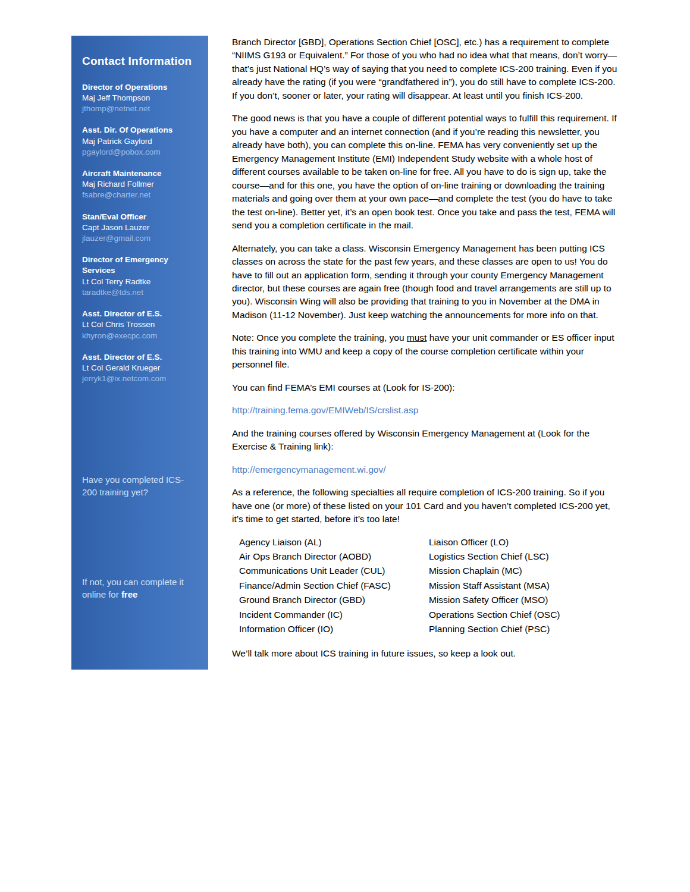Contact Information
Director of Operations Maj Jeff Thompson jthomp@netnet.net
Asst. Dir. Of Operations Maj Patrick Gaylord pgaylord@pobox.com
Aircraft Maintenance Maj Richard Follmer fsabre@charter.net
Stan/Eval Officer Capt Jason Lauzer jlauzer@gmail.com
Director of Emergency Services Lt Col Terry Radtke taradtke@tds.net
Asst. Director of E.S. Lt Col Chris Trossen khyron@execpc.com
Asst. Director of E.S. Lt Col Gerald Krueger jerryk1@ix.netcom.com
Have you completed ICS-200 training yet?
If not, you can complete it online for free
Branch Director [GBD], Operations Section Chief [OSC], etc.) has a requirement to complete “NIIMS G193 or Equivalent.” For those of you who had no idea what that means, don’t worry—that’s just National HQ’s way of saying that you need to complete ICS-200 training. Even if you already have the rating (if you were “grandfathered in”), you do still have to complete ICS-200. If you don’t, sooner or later, your rating will disappear. At least until you finish ICS-200.
The good news is that you have a couple of different potential ways to fulfill this requirement. If you have a computer and an internet connection (and if you’re reading this newsletter, you already have both), you can complete this on-line. FEMA has very conveniently set up the Emergency Management Institute (EMI) Independent Study website with a whole host of different courses available to be taken on-line for free. All you have to do is sign up, take the course—and for this one, you have the option of on-line training or downloading the training materials and going over them at your own pace—and complete the test (you do have to take the test on-line). Better yet, it’s an open book test. Once you take and pass the test, FEMA will send you a completion certificate in the mail.
Alternately, you can take a class. Wisconsin Emergency Management has been putting ICS classes on across the state for the past few years, and these classes are open to us! You do have to fill out an application form, sending it through your county Emergency Management director, but these courses are again free (though food and travel arrangements are still up to you). Wisconsin Wing will also be providing that training to you in November at the DMA in Madison (11-12 November). Just keep watching the announcements for more info on that.
Note: Once you complete the training, you must have your unit commander or ES officer input this training into WMU and keep a copy of the course completion certificate within your personnel file.
You can find FEMA’s EMI courses at (Look for IS-200):
http://training.fema.gov/EMIWeb/IS/crslist.asp
And the training courses offered by Wisconsin Emergency Management at (Look for the Exercise & Training link):
http://emergencymanagement.wi.gov/
As a reference, the following specialties all require completion of ICS-200 training. So if you have one (or more) of these listed on your 101 Card and you haven’t completed ICS-200 yet, it’s time to get started, before it’s too late!
Agency Liaison (AL)
Air Ops Branch Director (AOBD)
Communications Unit Leader (CUL)
Finance/Admin Section Chief (FASC)
Ground Branch Director (GBD)
Incident Commander (IC)
Information Officer (IO)
Liaison Officer (LO)
Logistics Section Chief (LSC)
Mission Chaplain (MC)
Mission Staff Assistant (MSA)
Mission Safety Officer (MSO)
Operations Section Chief (OSC)
Planning Section Chief (PSC)
We’ll talk more about ICS training in future issues, so keep a look out.